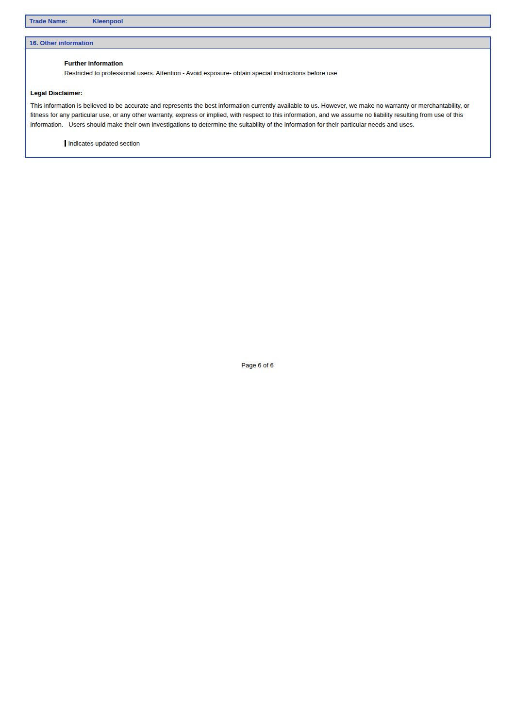Trade Name: Kleenpool
16. Other information
Further information
Restricted to professional users. Attention - Avoid exposure- obtain special instructions before use
Legal Disclaimer:
This information is believed to be accurate and represents the best information currently available to us. However, we make no warranty or merchantability, or fitness for any particular use, or any other warranty, express or implied, with respect to this information, and we assume no liability resulting from use of this information. Users should make their own investigations to determine the suitability of the information for their particular needs and uses.
Indicates updated section
Page 6 of 6